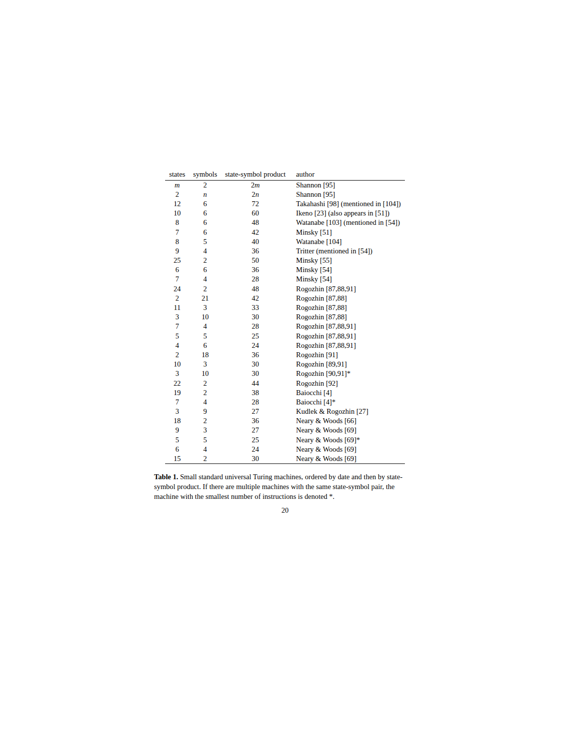| states | symbols | state-symbol product | author |
| --- | --- | --- | --- |
| m | 2 | 2 m | Shannon [95] |
| 2 | n | 2 n | Shannon [95] |
| 12 | 6 | 72 | Takahashi [98] (mentioned in [104]) |
| 10 | 6 | 60 | Ikeno [23] (also appears in [51]) |
| 8 | 6 | 48 | Watanabe [103] (mentioned in [54]) |
| 7 | 6 | 42 | Minsky [51] |
| 8 | 5 | 40 | Watanabe [104] |
| 9 | 4 | 36 | Tritter (mentioned in [54]) |
| 25 | 2 | 50 | Minsky [55] |
| 6 | 6 | 36 | Minsky [54] |
| 7 | 4 | 28 | Minsky [54] |
| 24 | 2 | 48 | Rogozhin [87,88,91] |
| 2 | 21 | 42 | Rogozhin [87,88] |
| 11 | 3 | 33 | Rogozhin [87,88] |
| 3 | 10 | 30 | Rogozhin [87,88] |
| 7 | 4 | 28 | Rogozhin [87,88,91] |
| 5 | 5 | 25 | Rogozhin [87,88,91] |
| 4 | 6 | 24 | Rogozhin [87,88,91] |
| 2 | 18 | 36 | Rogozhin [91] |
| 10 | 3 | 30 | Rogozhin [89,91] |
| 3 | 10 | 30 | Rogozhin [90,91]* |
| 22 | 2 | 44 | Rogozhin [92] |
| 19 | 2 | 38 | Baiocchi [4] |
| 7 | 4 | 28 | Baiocchi [4]* |
| 3 | 9 | 27 | Kudlek & Rogozhin [27] |
| 18 | 2 | 36 | Neary & Woods [66] |
| 9 | 3 | 27 | Neary & Woods [69] |
| 5 | 5 | 25 | Neary & Woods [69]* |
| 6 | 4 | 24 | Neary & Woods [69] |
| 15 | 2 | 30 | Neary & Woods [69] |
Table 1. Small standard universal Turing machines, ordered by date and then by state-symbol product. If there are multiple machines with the same state-symbol pair, the machine with the smallest number of instructions is denoted *.
20